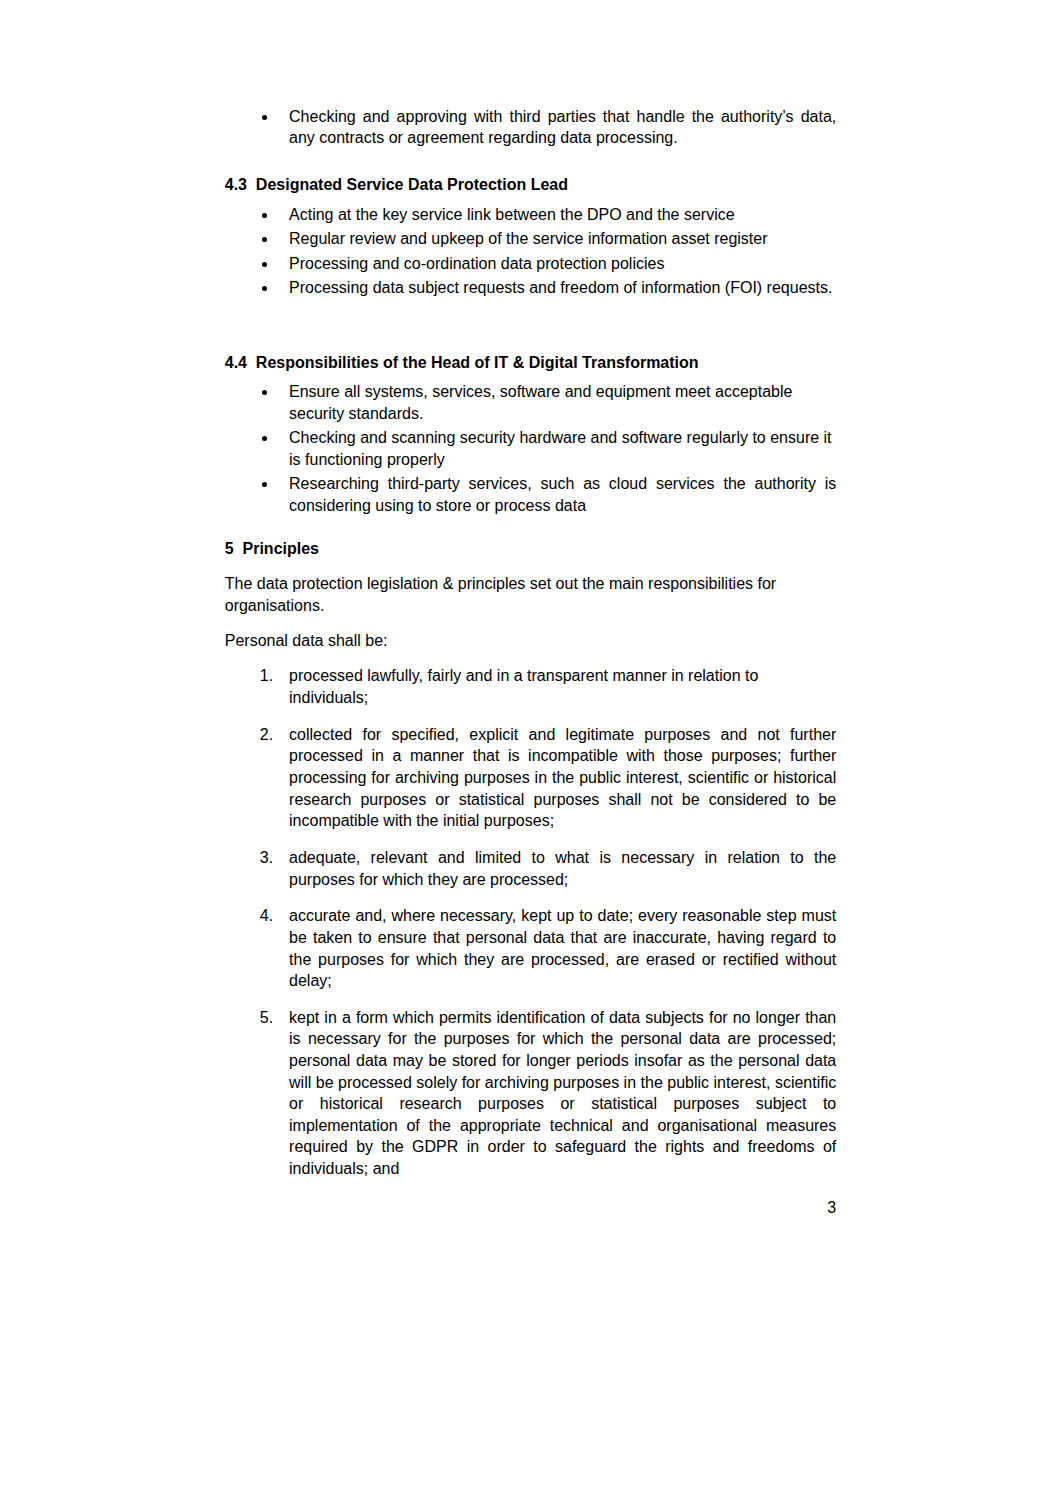Checking and approving with third parties that handle the authority’s data, any contracts or agreement regarding data processing.
4.3 Designated Service Data Protection Lead
Acting at the key service link between the DPO and the service
Regular review and upkeep of the service information asset register
Processing and co-ordination data protection policies
Processing data subject requests and freedom of information (FOI) requests.
4.4 Responsibilities of the Head of IT & Digital Transformation
Ensure all systems, services, software and equipment meet acceptable security standards.
Checking and scanning security hardware and software regularly to ensure it is functioning properly
Researching third-party services, such as cloud services the authority is considering using to store or process data
5 Principles
The data protection legislation & principles set out the main responsibilities for organisations.
Personal data shall be:
processed lawfully, fairly and in a transparent manner in relation to individuals;
collected for specified, explicit and legitimate purposes and not further processed in a manner that is incompatible with those purposes; further processing for archiving purposes in the public interest, scientific or historical research purposes or statistical purposes shall not be considered to be incompatible with the initial purposes;
adequate, relevant and limited to what is necessary in relation to the purposes for which they are processed;
accurate and, where necessary, kept up to date; every reasonable step must be taken to ensure that personal data that are inaccurate, having regard to the purposes for which they are processed, are erased or rectified without delay;
kept in a form which permits identification of data subjects for no longer than is necessary for the purposes for which the personal data are processed; personal data may be stored for longer periods insofar as the personal data will be processed solely for archiving purposes in the public interest, scientific or historical research purposes or statistical purposes subject to implementation of the appropriate technical and organisational measures required by the GDPR in order to safeguard the rights and freedoms of individuals; and
3